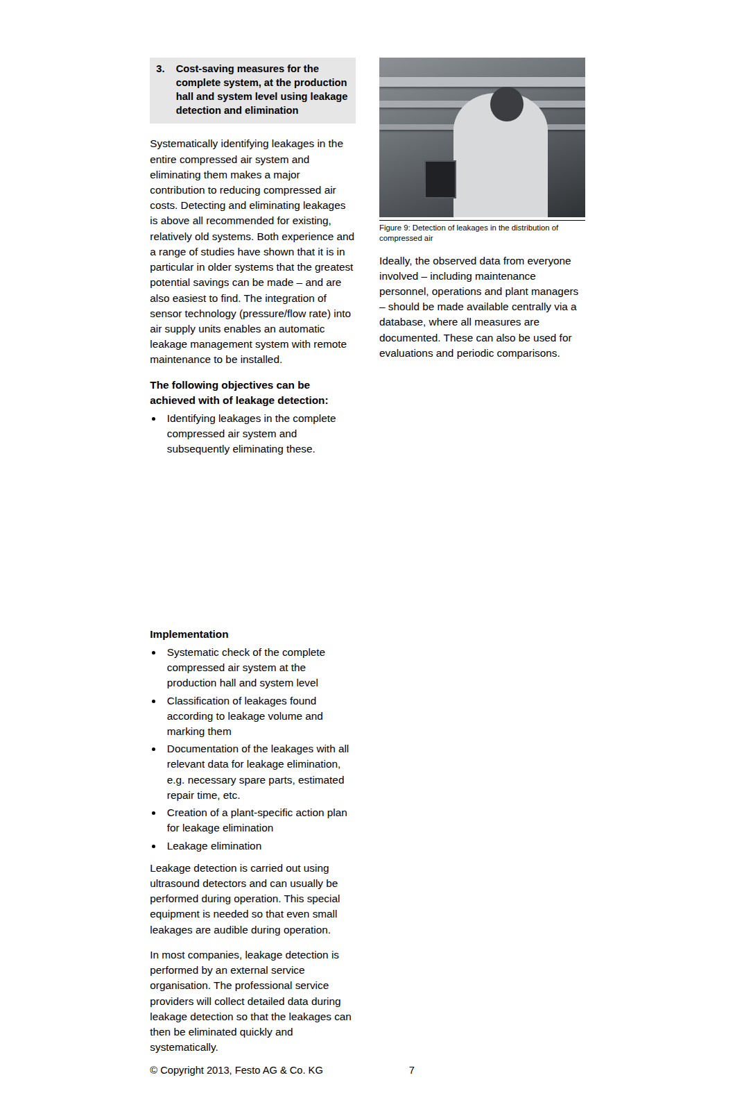| 3. | Cost-saving measures for the complete system, at the production hall and system level using leakage detection and elimination |
Systematically identifying leakages in the entire compressed air system and eliminating them makes a major contribution to reducing compressed air costs. Detecting and eliminating leakages is above all recommended for existing, relatively old systems. Both experience and a range of studies have shown that it is in particular in older systems that the greatest potential savings can be made – and are also easiest to find. The integration of sensor technology (pressure/flow rate) into air supply units enables an automatic leakage management system with remote maintenance to be installed.
The following objectives can be achieved with of leakage detection:
Identifying leakages in the complete compressed air system and subsequently eliminating these.
Implementation
Systematic check of the complete compressed air system at the production hall and system level
Classification of leakages found according to leakage volume and marking them
Documentation of the leakages with all relevant data for leakage elimination, e.g. necessary spare parts, estimated repair time, etc.
Creation of a plant-specific action plan for leakage elimination
Leakage elimination
Leakage detection is carried out using ultrasound detectors and can usually be performed during operation. This special equipment is needed so that even small leakages are audible during operation.
In most companies, leakage detection is performed by an external service organisation. The professional service providers will collect detailed data during leakage detection so that the leakages can then be eliminated quickly and systematically.
Figure 9: Detection of leakages in the distribution of compressed air
Ideally, the observed data from everyone involved – including maintenance personnel, operations and plant managers – should be made available centrally via a database, where all measures are documented. These can also be used for evaluations and periodic comparisons.
© Copyright 2013, Festo AG & Co. KG 7